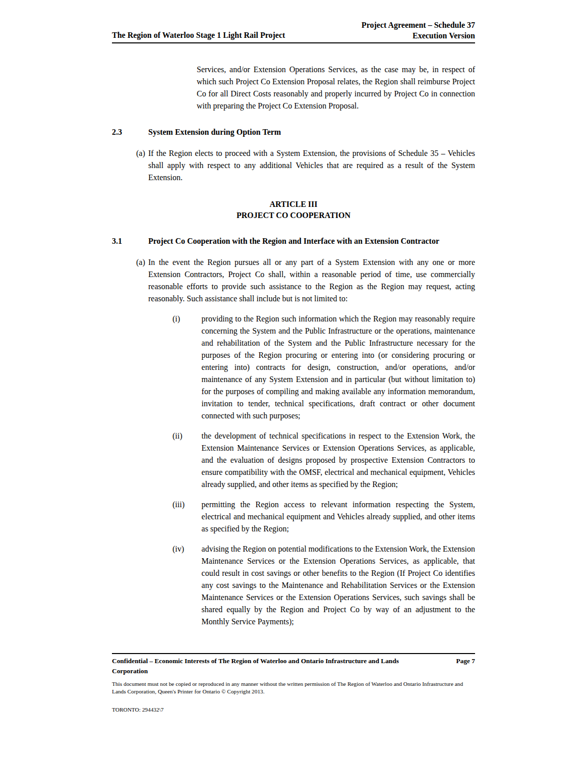The Region of Waterloo Stage 1 Light Rail Project
Project Agreement – Schedule 37
Execution Version
Services, and/or Extension Operations Services, as the case may be, in respect of which such Project Co Extension Proposal relates, the Region shall reimburse Project Co for all Direct Costs reasonably and properly incurred by Project Co in connection with preparing the Project Co Extension Proposal.
2.3
System Extension during Option Term
(a)
If the Region elects to proceed with a System Extension, the provisions of Schedule 35 – Vehicles shall apply with respect to any additional Vehicles that are required as a result of the System Extension.
ARTICLE III
PROJECT CO COOPERATION
3.1
Project Co Cooperation with the Region and Interface with an Extension Contractor
(a)
In the event the Region pursues all or any part of a System Extension with any one or more Extension Contractors, Project Co shall, within a reasonable period of time, use commercially reasonable efforts to provide such assistance to the Region as the Region may request, acting reasonably. Such assistance shall include but is not limited to:
(i)
providing to the Region such information which the Region may reasonably require concerning the System and the Public Infrastructure or the operations, maintenance and rehabilitation of the System and the Public Infrastructure necessary for the purposes of the Region procuring or entering into (or considering procuring or entering into) contracts for design, construction, and/or operations, and/or maintenance of any System Extension and in particular (but without limitation to) for the purposes of compiling and making available any information memorandum, invitation to tender, technical specifications, draft contract or other document connected with such purposes;
(ii)
the development of technical specifications in respect to the Extension Work, the Extension Maintenance Services or Extension Operations Services, as applicable, and the evaluation of designs proposed by prospective Extension Contractors to ensure compatibility with the OMSF, electrical and mechanical equipment, Vehicles already supplied, and other items as specified by the Region;
(iii)
permitting the Region access to relevant information respecting the System, electrical and mechanical equipment and Vehicles already supplied, and other items as specified by the Region;
(iv)
advising the Region on potential modifications to the Extension Work, the Extension Maintenance Services or the Extension Operations Services, as applicable, that could result in cost savings or other benefits to the Region (If Project Co identifies any cost savings to the Maintenance and Rehabilitation Services or the Extension Maintenance Services or the Extension Operations Services, such savings shall be shared equally by the Region and Project Co by way of an adjustment to the Monthly Service Payments);
Confidential – Economic Interests of The Region of Waterloo and Ontario Infrastructure and Lands Corporation
Page 7
This document must not be copied or reproduced in any manner without the written permission of The Region of Waterloo and Ontario Infrastructure and Lands Corporation, Queen's Printer for Ontario © Copyright 2013.
TORONTO: 294432\7